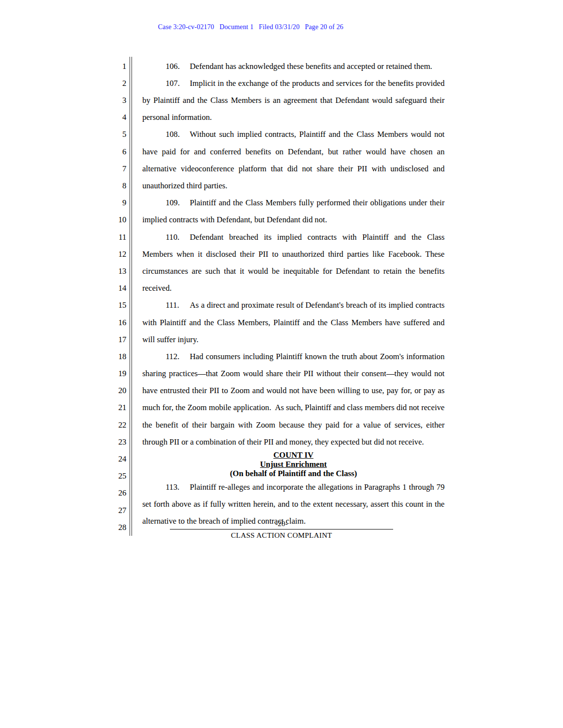Case 3:20-cv-02170 Document 1 Filed 03/31/20 Page 20 of 26
1 2 3 4 5 6 7 8 9 10 11 12 13 14 15 16 17 18 19 20 21 22 23 24 25 26 27 28
106. Defendant has acknowledged these benefits and accepted or retained them.
107. Implicit in the exchange of the products and services for the benefits provided by Plaintiff and the Class Members is an agreement that Defendant would safeguard their personal information.
108. Without such implied contracts, Plaintiff and the Class Members would not have paid for and conferred benefits on Defendant, but rather would have chosen an alternative videoconference platform that did not share their PII with undisclosed and unauthorized third parties.
109. Plaintiff and the Class Members fully performed their obligations under their implied contracts with Defendant, but Defendant did not.
110. Defendant breached its implied contracts with Plaintiff and the Class Members when it disclosed their PII to unauthorized third parties like Facebook. These circumstances are such that it would be inequitable for Defendant to retain the benefits received.
111. As a direct and proximate result of Defendant's breach of its implied contracts with Plaintiff and the Class Members, Plaintiff and the Class Members have suffered and will suffer injury.
112. Had consumers including Plaintiff known the truth about Zoom's information sharing practices—that Zoom would share their PII without their consent—they would not have entrusted their PII to Zoom and would not have been willing to use, pay for, or pay as much for, the Zoom mobile application. As such, Plaintiff and class members did not receive the benefit of their bargain with Zoom because they paid for a value of services, either through PII or a combination of their PII and money, they expected but did not receive.
COUNT IV
Unjust Enrichment
(On behalf of Plaintiff and the Class)
113. Plaintiff re-alleges and incorporate the allegations in Paragraphs 1 through 79 set forth above as if fully written herein, and to the extent necessary, assert this count in the alternative to the breach of implied contract claim.
-20-
CLASS ACTION COMPLAINT